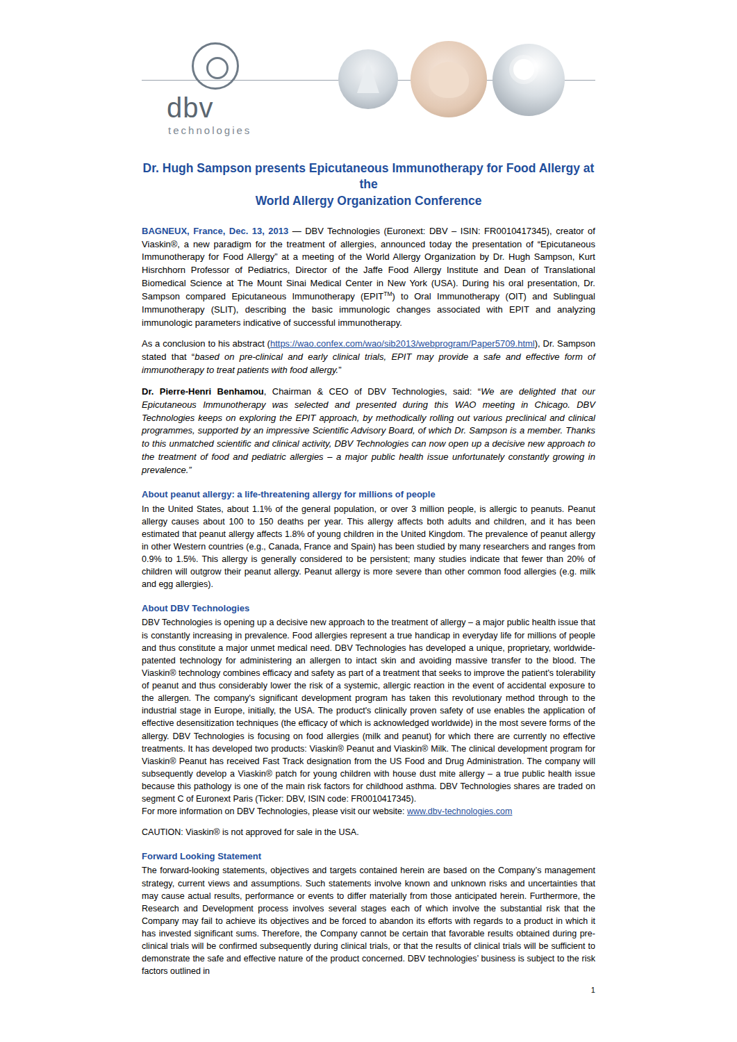dbv
technologies
Dr. Hugh Sampson presents Epicutaneous Immunotherapy for Food Allergy at the
World Allergy Organization Conference
BAGNEUX, France, Dec. 13, 2013 — DBV Technologies (Euronext: DBV – ISIN: FR0010417345), creator of Viaskin®, a new paradigm for the treatment of allergies, announced today the presentation of “Epicutaneous Immunotherapy for Food Allergy” at a meeting of the World Allergy Organization by Dr. Hugh Sampson, Kurt Hisrchhorn Professor of Pediatrics, Director of the Jaffe Food Allergy Institute and Dean of Translational Biomedical Science at The Mount Sinai Medical Center in New York (USA). During his oral presentation, Dr. Sampson compared Epicutaneous Immunotherapy (EPITTM) to Oral Immunotherapy (OIT) and Sublingual Immunotherapy (SLIT), describing the basic immunologic changes associated with EPIT and analyzing immunologic parameters indicative of successful immunotherapy.
As a conclusion to his abstract (https://wao.confex.com/wao/sib2013/webprogram/Paper5709.html), Dr. Sampson stated that “based on pre-clinical and early clinical trials, EPIT may provide a safe and effective form of immunotherapy to treat patients with food allergy.”
Dr. Pierre-Henri Benhamou, Chairman & CEO of DBV Technologies, said: “We are delighted that our Epicutaneous Immunotherapy was selected and presented during this WAO meeting in Chicago. DBV Technologies keeps on exploring the EPIT approach, by methodically rolling out various preclinical and clinical programmes, supported by an impressive Scientific Advisory Board, of which Dr. Sampson is a member. Thanks to this unmatched scientific and clinical activity, DBV Technologies can now open up a decisive new approach to the treatment of food and pediatric allergies – a major public health issue unfortunately constantly growing in prevalence.”
About peanut allergy: a life-threatening allergy for millions of people
In the United States, about 1.1% of the general population, or over 3 million people, is allergic to peanuts. Peanut allergy causes about 100 to 150 deaths per year. This allergy affects both adults and children, and it has been estimated that peanut allergy affects 1.8% of young children in the United Kingdom. The prevalence of peanut allergy in other Western countries (e.g., Canada, France and Spain) has been studied by many researchers and ranges from 0.9% to 1.5%. This allergy is generally considered to be persistent; many studies indicate that fewer than 20% of children will outgrow their peanut allergy. Peanut allergy is more severe than other common food allergies (e.g. milk and egg allergies).
About DBV Technologies
DBV Technologies is opening up a decisive new approach to the treatment of allergy – a major public health issue that is constantly increasing in prevalence. Food allergies represent a true handicap in everyday life for millions of people and thus constitute a major unmet medical need. DBV Technologies has developed a unique, proprietary, worldwide-patented technology for administering an allergen to intact skin and avoiding massive transfer to the blood. The Viaskin® technology combines efficacy and safety as part of a treatment that seeks to improve the patient's tolerability of peanut and thus considerably lower the risk of a systemic, allergic reaction in the event of accidental exposure to the allergen. The company's significant development program has taken this revolutionary method through to the industrial stage in Europe, initially, the USA. The product's clinically proven safety of use enables the application of effective desensitization techniques (the efficacy of which is acknowledged worldwide) in the most severe forms of the allergy. DBV Technologies is focusing on food allergies (milk and peanut) for which there are currently no effective treatments. It has developed two products: Viaskin® Peanut and Viaskin® Milk. The clinical development program for Viaskin® Peanut has received Fast Track designation from the US Food and Drug Administration. The company will subsequently develop a Viaskin® patch for young children with house dust mite allergy – a true public health issue because this pathology is one of the main risk factors for childhood asthma. DBV Technologies shares are traded on segment C of Euronext Paris (Ticker: DBV, ISIN code: FR0010417345).
For more information on DBV Technologies, please visit our website: www.dbv-technologies.com
CAUTION: Viaskin® is not approved for sale in the USA.
Forward Looking Statement
The forward-looking statements, objectives and targets contained herein are based on the Company’s management strategy, current views and assumptions. Such statements involve known and unknown risks and uncertainties that may cause actual results, performance or events to differ materially from those anticipated herein. Furthermore, the Research and Development process involves several stages each of which involve the substantial risk that the Company may fail to achieve its objectives and be forced to abandon its efforts with regards to a product in which it has invested significant sums. Therefore, the Company cannot be certain that favorable results obtained during pre-clinical trials will be confirmed subsequently during clinical trials, or that the results of clinical trials will be sufficient to demonstrate the safe and effective nature of the product concerned. DBV technologies’ business is subject to the risk factors outlined in
1